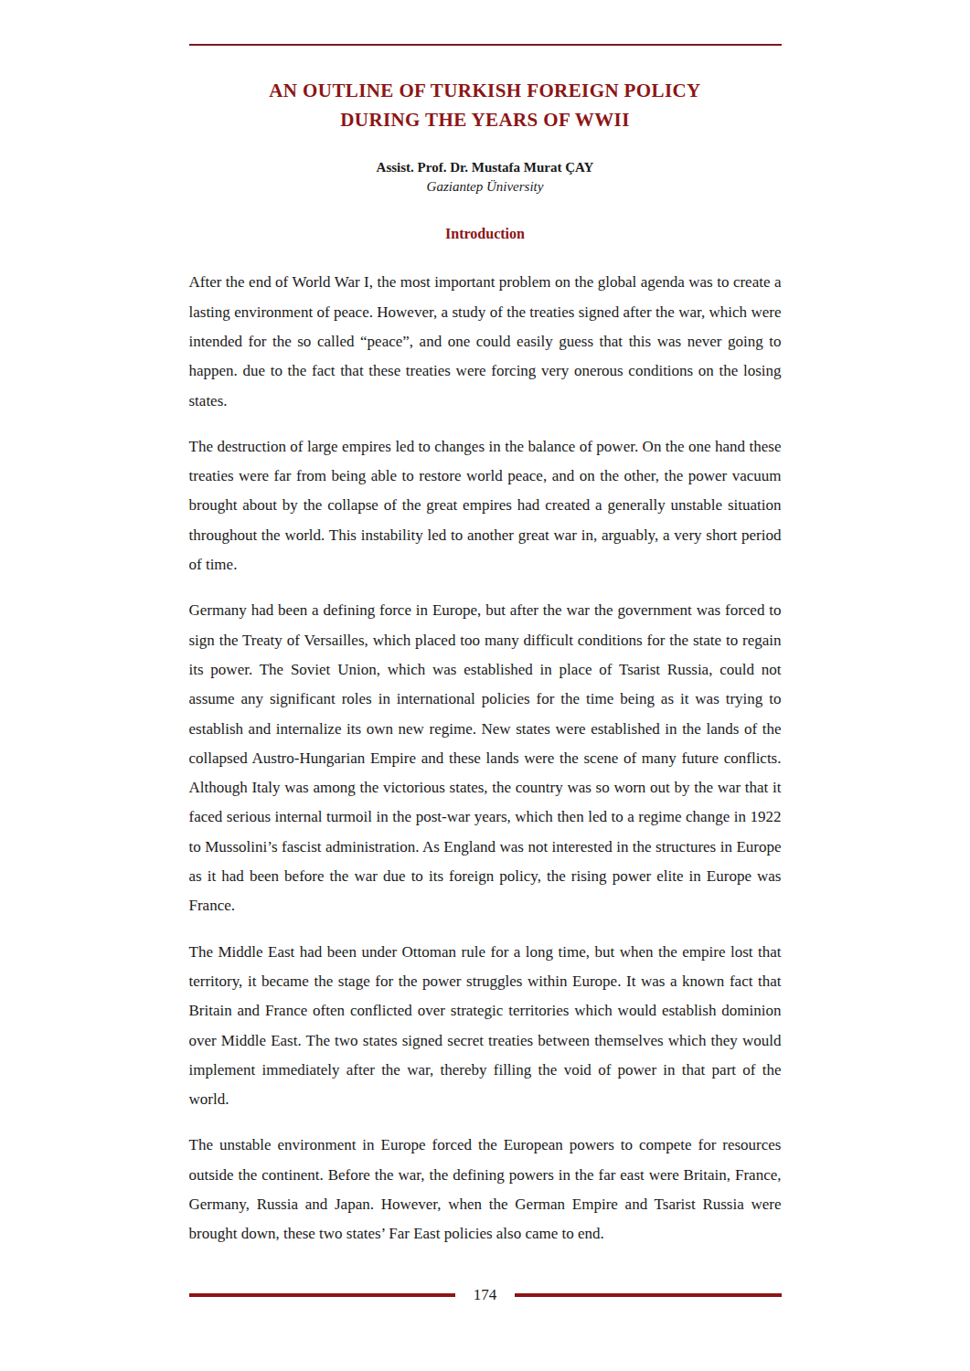An Outline of Turkish Foreign Policy
During the Years of WWII
Assist. Prof. Dr. Mustafa Murat ÇAY
Gaziantep Üniversity
Introduction
After the end of World War I, the most important problem on the global agenda was to create a lasting environment of peace. However, a study of the treaties signed after the war, which were intended for the so called “peace”, and one could easily guess that this was never going to happen. due to the fact that these treaties were forcing very onerous conditions on the losing states.
The destruction of large empires led to changes in the balance of power. On the one hand these treaties were far from being able to restore world peace, and on the other, the power vacuum brought about by the collapse of the great empires had created a generally unstable situation throughout the world. This instability led to another great war in, arguably, a very short period of time.
Germany had been a defining force in Europe, but after the war the government was forced to sign the Treaty of Versailles, which placed too many difficult conditions for the state to regain its power. The Soviet Union, which was established in place of Tsarist Russia, could not assume any significant roles in international policies for the time being as it was trying to establish and internalize its own new regime. New states were established in the lands of the collapsed Austro-Hungarian Empire and these lands were the scene of many future conflicts. Although Italy was among the victorious states, the country was so worn out by the war that it faced serious internal turmoil in the post-war years, which then led to a regime change in 1922 to Mussolini’s fascist administration. As England was not interested in the structures in Europe as it had been before the war due to its foreign policy, the rising power elite in Europe was France.
The Middle East had been under Ottoman rule for a long time, but when the empire lost that territory, it became the stage for the power struggles within Europe. It was a known fact that Britain and France often conflicted over strategic territories which would establish dominion over Middle East. The two states signed secret treaties between themselves which they would implement immediately after the war, thereby filling the void of power in that part of the world.
The unstable environment in Europe forced the European powers to compete for resources outside the continent. Before the war, the defining powers in the far east were Britain, France, Germany, Russia and Japan. However, when the German Empire and Tsarist Russia were brought down, these two states’ Far East policies also came to end.
174